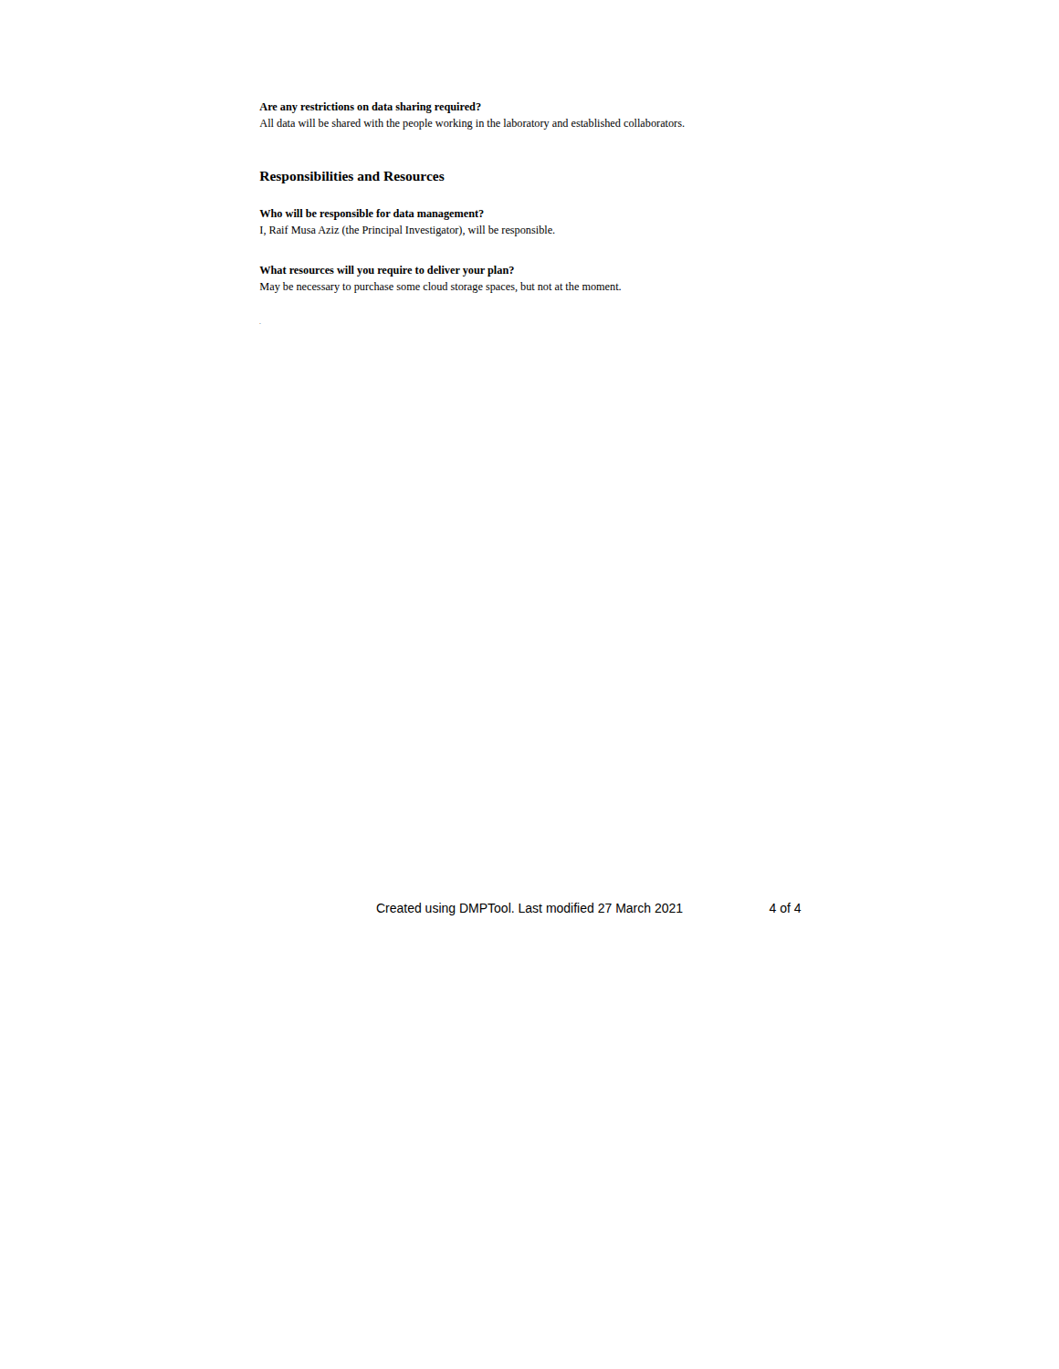Are any restrictions on data sharing required?
All data will be shared with the people working in the laboratory and established collaborators.
Responsibilities and Resources
Who will be responsible for data management?
I, Raif Musa Aziz (the Principal Investigator), will be responsible.
What resources will you require to deliver your plan?
May be necessary to purchase some cloud storage spaces, but not at the moment.
.
Created using DMPTool. Last modified 27 March 2021
4 of 4